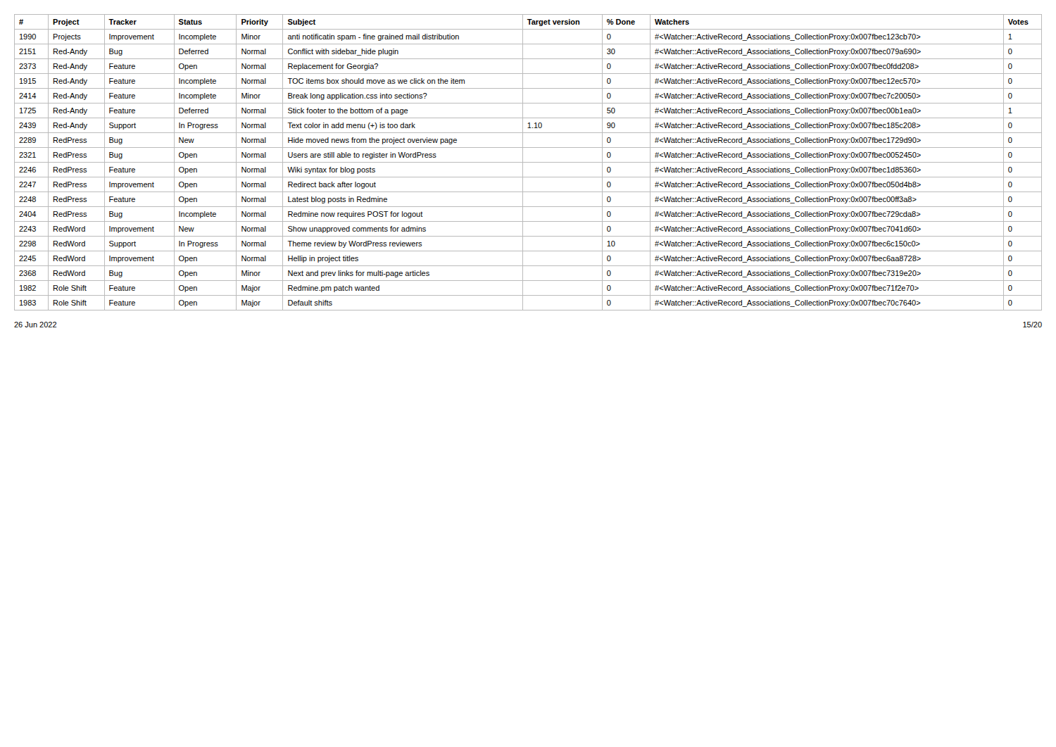| # | Project | Tracker | Status | Priority | Subject | Target version | % Done | Watchers | Votes |
| --- | --- | --- | --- | --- | --- | --- | --- | --- | --- |
| 1990 | Projects | Improvement | Incomplete | Minor | anti notificatin spam - fine grained mail distribution | | 0 | #<Watcher::ActiveRecord_Associations_CollectionProxy:0x007fbec123cb70> | 1 |
| 2151 | Red-Andy | Bug | Deferred | Normal | Conflict with sidebar_hide plugin | | 30 | #<Watcher::ActiveRecord_Associations_CollectionProxy:0x007fbec079a690> | 0 |
| 2373 | Red-Andy | Feature | Open | Normal | Replacement for Georgia? | | 0 | #<Watcher::ActiveRecord_Associations_CollectionProxy:0x007fbec0fdd208> | 0 |
| 1915 | Red-Andy | Feature | Incomplete | Normal | TOC items box should move as we click on the item | | 0 | #<Watcher::ActiveRecord_Associations_CollectionProxy:0x007fbec12ec570> | 0 |
| 2414 | Red-Andy | Feature | Incomplete | Minor | Break long application.css into sections? | | 0 | #<Watcher::ActiveRecord_Associations_CollectionProxy:0x007fbec7c20050> | 0 |
| 1725 | Red-Andy | Feature | Deferred | Normal | Stick footer to the bottom of a page | | 50 | #<Watcher::ActiveRecord_Associations_CollectionProxy:0x007fbec00b1ea0> | 1 |
| 2439 | Red-Andy | Support | In Progress | Normal | Text color in add menu (+) is too dark | 1.10 | 90 | #<Watcher::ActiveRecord_Associations_CollectionProxy:0x007fbec185c208> | 0 |
| 2289 | RedPress | Bug | New | Normal | Hide moved news from the project overview page | | 0 | #<Watcher::ActiveRecord_Associations_CollectionProxy:0x007fbec1729d90> | 0 |
| 2321 | RedPress | Bug | Open | Normal | Users are still able to register in WordPress | | 0 | #<Watcher::ActiveRecord_Associations_CollectionProxy:0x007fbec0052450> | 0 |
| 2246 | RedPress | Feature | Open | Normal | Wiki syntax for blog posts | | 0 | #<Watcher::ActiveRecord_Associations_CollectionProxy:0x007fbec1d85360> | 0 |
| 2247 | RedPress | Improvement | Open | Normal | Redirect back after logout | | 0 | #<Watcher::ActiveRecord_Associations_CollectionProxy:0x007fbec050d4b8> | 0 |
| 2248 | RedPress | Feature | Open | Normal | Latest blog posts in Redmine | | 0 | #<Watcher::ActiveRecord_Associations_CollectionProxy:0x007fbec00ff3a8> | 0 |
| 2404 | RedPress | Bug | Incomplete | Normal | Redmine now requires POST for logout | | 0 | #<Watcher::ActiveRecord_Associations_CollectionProxy:0x007fbec729cda8> | 0 |
| 2243 | RedWord | Improvement | New | Normal | Show unapproved comments for admins | | 0 | #<Watcher::ActiveRecord_Associations_CollectionProxy:0x007fbec7041d60> | 0 |
| 2298 | RedWord | Support | In Progress | Normal | Theme review by WordPress reviewers | | 10 | #<Watcher::ActiveRecord_Associations_CollectionProxy:0x007fbec6c150c0> | 0 |
| 2245 | RedWord | Improvement | Open | Normal | Hellip in project titles | | 0 | #<Watcher::ActiveRecord_Associations_CollectionProxy:0x007fbec6aa8728> | 0 |
| 2368 | RedWord | Bug | Open | Minor | Next and prev links for multi-page articles | | 0 | #<Watcher::ActiveRecord_Associations_CollectionProxy:0x007fbec7319e20> | 0 |
| 1982 | Role Shift | Feature | Open | Major | Redmine.pm patch wanted | | 0 | #<Watcher::ActiveRecord_Associations_CollectionProxy:0x007fbec71f2e70> | 0 |
| 1983 | Role Shift | Feature | Open | Major | Default shifts | | 0 | #<Watcher::ActiveRecord_Associations_CollectionProxy:0x007fbec70c7640> | 0 |
26 Jun 2022 15/20